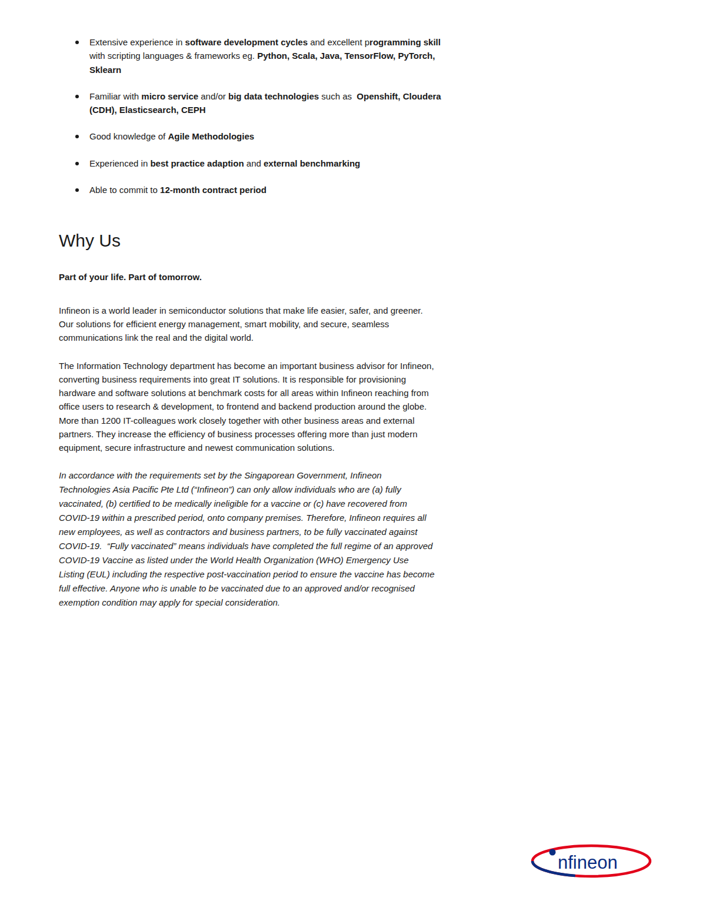Extensive experience in software development cycles and excellent programming skill with scripting languages & frameworks eg. Python, Scala, Java, TensorFlow, PyTorch, Sklearn
Familiar with micro service and/or big data technologies such as Openshift, Cloudera (CDH), Elasticsearch, CEPH
Good knowledge of Agile Methodologies
Experienced in best practice adaption and external benchmarking
Able to commit to 12-month contract period
Why Us
Part of your life. Part of tomorrow.
Infineon is a world leader in semiconductor solutions that make life easier, safer, and greener. Our solutions for efficient energy management, smart mobility, and secure, seamless communications link the real and the digital world.
The Information Technology department has become an important business advisor for Infineon, converting business requirements into great IT solutions. It is responsible for provisioning hardware and software solutions at benchmark costs for all areas within Infineon reaching from office users to research & development, to frontend and backend production around the globe. More than 1200 IT-colleagues work closely together with other business areas and external partners. They increase the efficiency of business processes offering more than just modern equipment, secure infrastructure and newest communication solutions.
In accordance with the requirements set by the Singaporean Government, Infineon Technologies Asia Pacific Pte Ltd (“Infineon”) can only allow individuals who are (a) fully vaccinated, (b) certified to be medically ineligible for a vaccine or (c) have recovered from COVID-19 within a prescribed period, onto company premises. Therefore, Infineon requires all new employees, as well as contractors and business partners, to be fully vaccinated against COVID-19. “Fully vaccinated” means individuals have completed the full regime of an approved COVID-19 Vaccine as listed under the World Health Organization (WHO) Emergency Use Listing (EUL) including the respective post-vaccination period to ensure the vaccine has become full effective. Anyone who is unable to be vaccinated due to an approved and/or recognised exemption condition may apply for special consideration.
nfineon